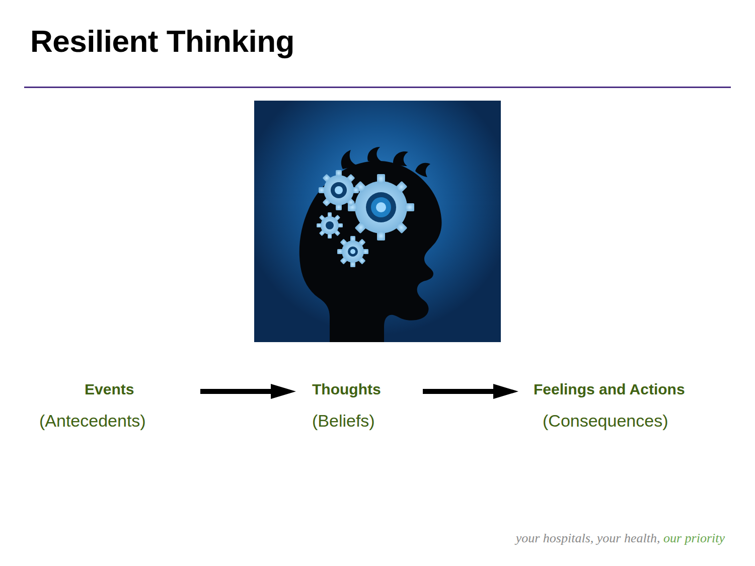Resilient Thinking
Events
(Antecedents)
Thoughts
(Beliefs)
Feelings and Actions
(Consequences)
your hospitals, your health, our priority